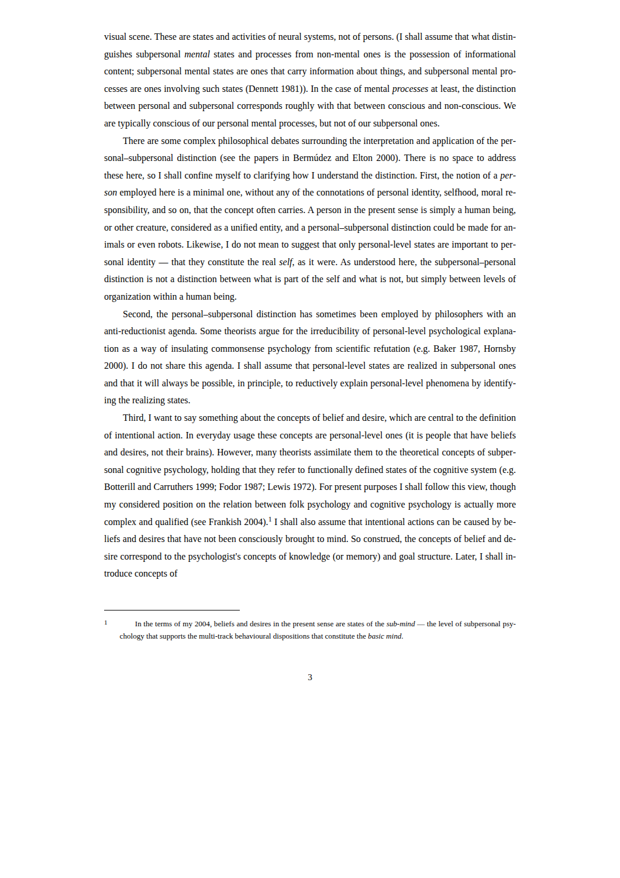visual scene. These are states and activities of neural systems, not of persons. (I shall assume that what distinguishes subpersonal mental states and processes from non-mental ones is the possession of informational content; subpersonal mental states are ones that carry information about things, and subpersonal mental processes are ones involving such states (Dennett 1981)). In the case of mental processes at least, the distinction between personal and subpersonal corresponds roughly with that between conscious and non-conscious. We are typically conscious of our personal mental processes, but not of our subpersonal ones.
There are some complex philosophical debates surrounding the interpretation and application of the personal–subpersonal distinction (see the papers in Bermúdez and Elton 2000). There is no space to address these here, so I shall confine myself to clarifying how I understand the distinction. First, the notion of a person employed here is a minimal one, without any of the connotations of personal identity, selfhood, moral responsibility, and so on, that the concept often carries. A person in the present sense is simply a human being, or other creature, considered as a unified entity, and a personal–subpersonal distinction could be made for animals or even robots. Likewise, I do not mean to suggest that only personal-level states are important to personal identity — that they constitute the real self, as it were. As understood here, the subpersonal–personal distinction is not a distinction between what is part of the self and what is not, but simply between levels of organization within a human being.
Second, the personal–subpersonal distinction has sometimes been employed by philosophers with an anti-reductionist agenda. Some theorists argue for the irreducibility of personal-level psychological explanation as a way of insulating commonsense psychology from scientific refutation (e.g. Baker 1987, Hornsby 2000). I do not share this agenda. I shall assume that personal-level states are realized in subpersonal ones and that it will always be possible, in principle, to reductively explain personal-level phenomena by identifying the realizing states.
Third, I want to say something about the concepts of belief and desire, which are central to the definition of intentional action. In everyday usage these concepts are personal-level ones (it is people that have beliefs and desires, not their brains). However, many theorists assimilate them to the theoretical concepts of subpersonal cognitive psychology, holding that they refer to functionally defined states of the cognitive system (e.g. Botterill and Carruthers 1999; Fodor 1987; Lewis 1972). For present purposes I shall follow this view, though my considered position on the relation between folk psychology and cognitive psychology is actually more complex and qualified (see Frankish 2004).1 I shall also assume that intentional actions can be caused by beliefs and desires that have not been consciously brought to mind. So construed, the concepts of belief and desire correspond to the psychologist's concepts of knowledge (or memory) and goal structure. Later, I shall introduce concepts of
1 In the terms of my 2004, beliefs and desires in the present sense are states of the sub-mind — the level of subpersonal psychology that supports the multi-track behavioural dispositions that constitute the basic mind.
3